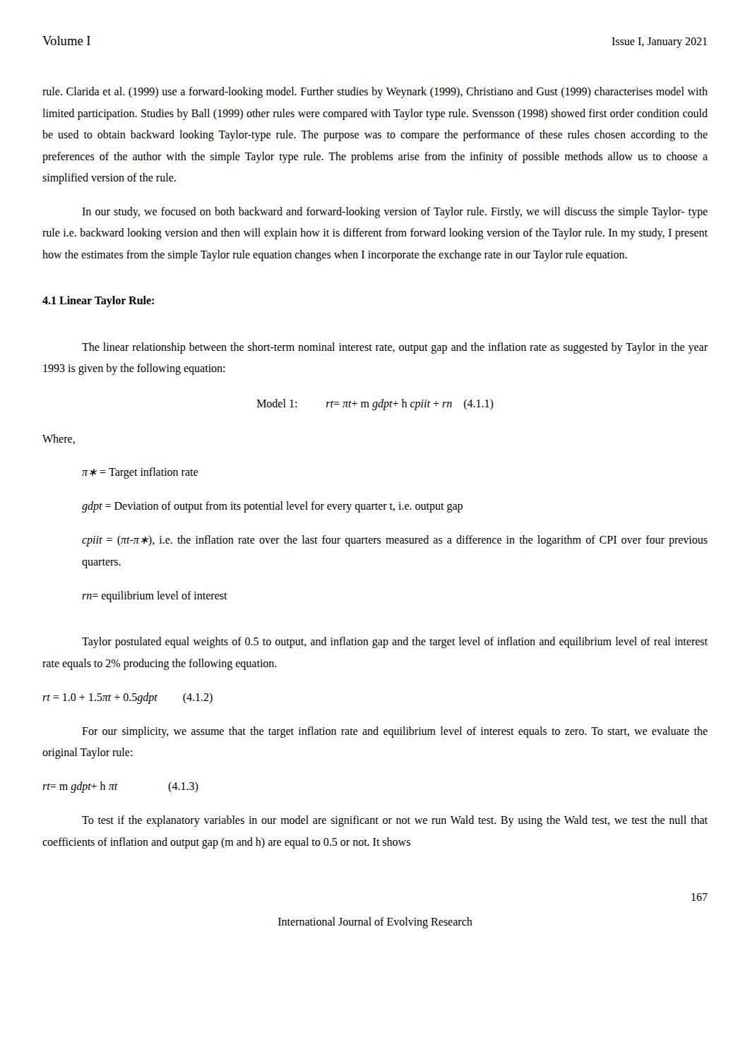Volume I
Issue I, January 2021
rule. Clarida et al. (1999) use a forward-looking model. Further studies by Weynark (1999), Christiano and Gust (1999) characterises model with limited participation. Studies by Ball (1999) other rules were compared with Taylor type rule. Svensson (1998) showed first order condition could be used to obtain backward looking Taylor-type rule. The purpose was to compare the performance of these rules chosen according to the preferences of the author with the simple Taylor type rule. The problems arise from the infinity of possible methods allow us to choose a simplified version of the rule.
In our study, we focused on both backward and forward-looking version of Taylor rule. Firstly, we will discuss the simple Taylor- type rule i.e. backward looking version and then will explain how it is different from forward looking version of the Taylor rule. In my study, I present how the estimates from the simple Taylor rule equation changes when I incorporate the exchange rate in our Taylor rule equation.
4.1 Linear Taylor Rule:
The linear relationship between the short-term nominal interest rate, output gap and the inflation rate as suggested by Taylor in the year 1993 is given by the following equation:
Model 1: rt= πt+ m gdpt+ h cpiit + rn (4.1.1)
Where,
π∗ = Target inflation rate
gdpt = Deviation of output from its potential level for every quarter t, i.e. output gap
cpiit = (πt-π∗), i.e. the inflation rate over the last four quarters measured as a difference in the logarithm of CPI over four previous quarters.
rn= equilibrium level of interest
Taylor postulated equal weights of 0.5 to output, and inflation gap and the target level of inflation and equilibrium level of real interest rate equals to 2% producing the following equation.
rt = 1.0 + 1.5πt + 0.5gdpt (4.1.2)
For our simplicity, we assume that the target inflation rate and equilibrium level of interest equals to zero. To start, we evaluate the original Taylor rule:
rt= m gdpt+ h πt (4.1.3)
To test if the explanatory variables in our model are significant or not we run Wald test. By using the Wald test, we test the null that coefficients of inflation and output gap (m and h) are equal to 0.5 or not. It shows
167
International Journal of Evolving Research